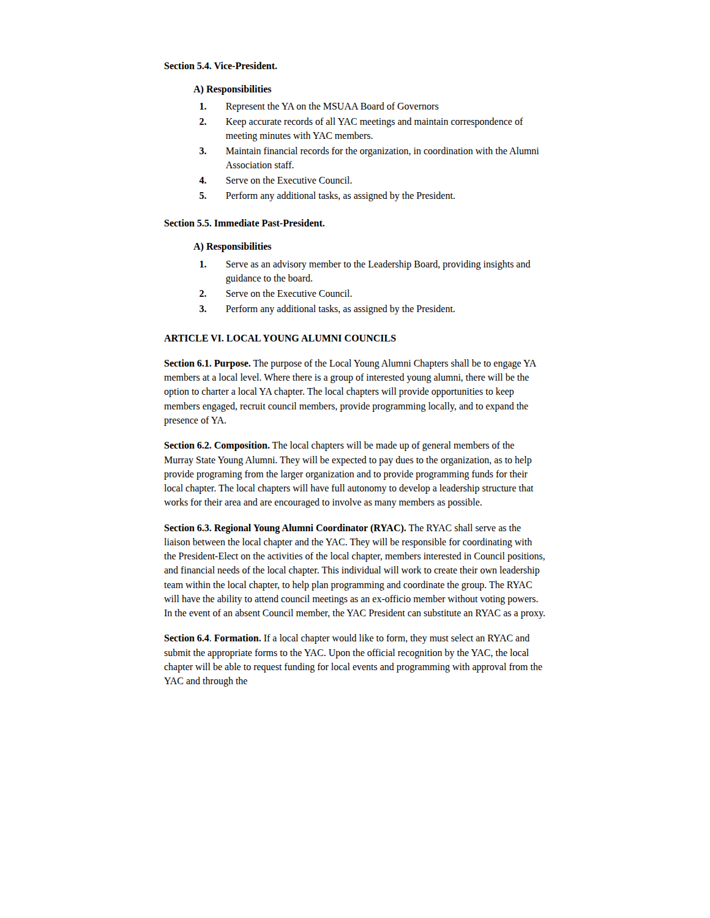Section 5.4. Vice-President.
A) Responsibilities
1. Represent the YA on the MSUAA Board of Governors
2. Keep accurate records of all YAC meetings and maintain correspondence of meeting minutes with YAC members.
3. Maintain financial records for the organization, in coordination with the Alumni Association staff.
4. Serve on the Executive Council.
5. Perform any additional tasks, as assigned by the President.
Section 5.5. Immediate Past-President.
A) Responsibilities
1. Serve as an advisory member to the Leadership Board, providing insights and guidance to the board.
2. Serve on the Executive Council.
3. Perform any additional tasks, as assigned by the President.
ARTICLE VI. LOCAL YOUNG ALUMNI COUNCILS
Section 6.1. Purpose. The purpose of the Local Young Alumni Chapters shall be to engage YA members at a local level. Where there is a group of interested young alumni, there will be the option to charter a local YA chapter. The local chapters will provide opportunities to keep members engaged, recruit council members, provide programming locally, and to expand the presence of YA.
Section 6.2. Composition. The local chapters will be made up of general members of the Murray State Young Alumni. They will be expected to pay dues to the organization, as to help provide programing from the larger organization and to provide programming funds for their local chapter. The local chapters will have full autonomy to develop a leadership structure that works for their area and are encouraged to involve as many members as possible.
Section 6.3. Regional Young Alumni Coordinator (RYAC). The RYAC shall serve as the liaison between the local chapter and the YAC. They will be responsible for coordinating with the President-Elect on the activities of the local chapter, members interested in Council positions, and financial needs of the local chapter. This individual will work to create their own leadership team within the local chapter, to help plan programming and coordinate the group. The RYAC will have the ability to attend council meetings as an ex-officio member without voting powers. In the event of an absent Council member, the YAC President can substitute an RYAC as a proxy.
Section 6.4. Formation. If a local chapter would like to form, they must select an RYAC and submit the appropriate forms to the YAC. Upon the official recognition by the YAC, the local chapter will be able to request funding for local events and programming with approval from the YAC and through the